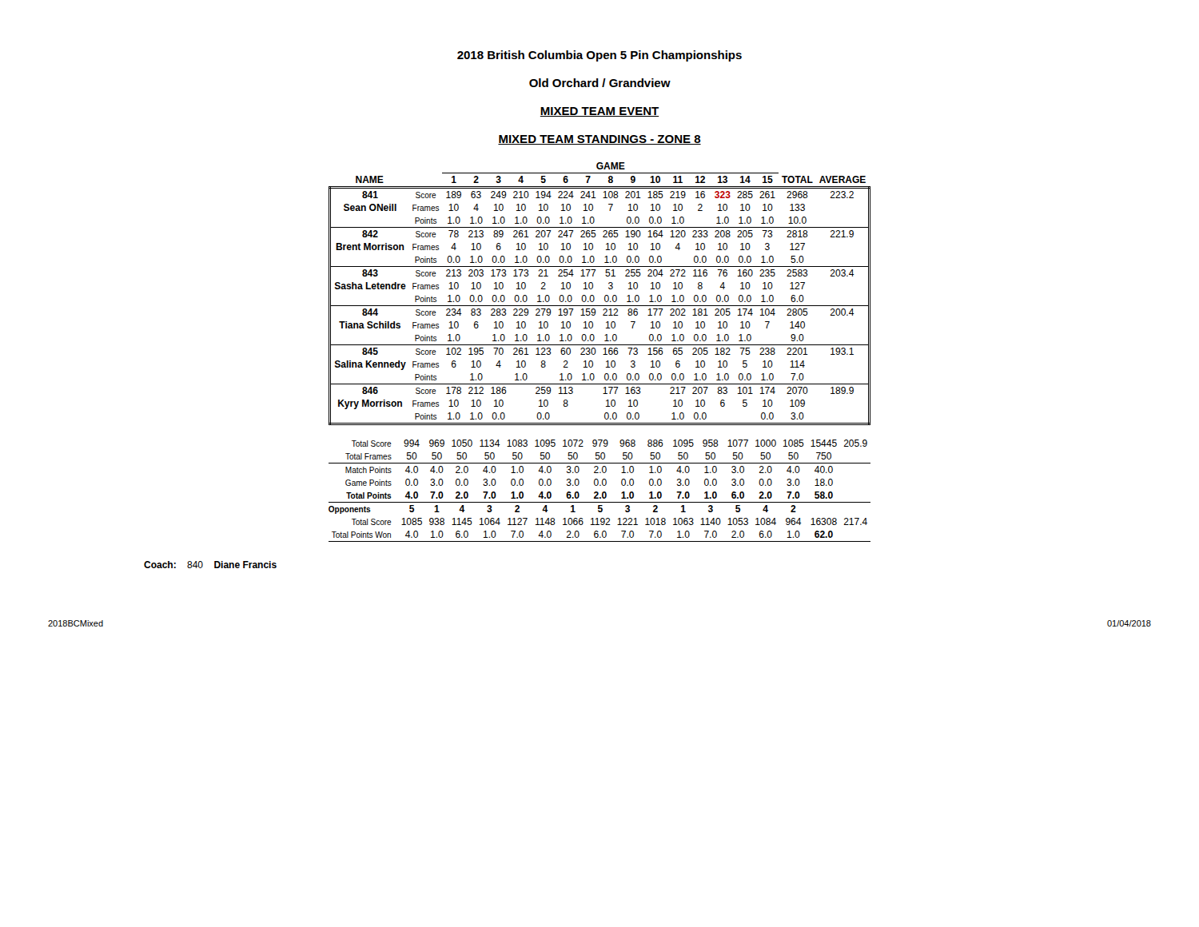2018 British Columbia Open 5 Pin Championships
Old Orchard / Grandview
MIXED TEAM EVENT
MIXED TEAM STANDINGS - ZONE 8
| NAME | | GAME | TOTAL | AVERAGE |
| --- | --- | --- | --- | --- |
| 1 | 2 | 3 | 4 | 5 | 6 | 7 | 8 | 9 | 10 | 11 | 12 | 13 | 14 | 15 |
| 841 | Score | 189 | 63 | 249 | 210 | 194 | 224 | 241 | 108 | 201 | 185 | 219 | 16 | 323 | 285 | 261 | 2968 | 223.2 |
| Sean ONeill | Frames | 10 | 4 | 10 | 10 | 10 | 10 | 10 | 7 | 10 | 10 | 10 | 2 | 10 | 10 | 10 | 133 | |
| | Points | 1.0 | 1.0 | 1.0 | 1.0 | 0.0 | 1.0 | 1.0 | | 0.0 | 0.0 | 1.0 | | 1.0 | 1.0 | 1.0 | 10.0 | |
| 842 | Score | 78 | 213 | 89 | 261 | 207 | 247 | 265 | 265 | 190 | 164 | 120 | 233 | 208 | 205 | 73 | 2818 | 221.9 |
| Brent Morrison | Frames | 4 | 10 | 6 | 10 | 10 | 10 | 10 | 10 | 10 | 10 | 4 | 10 | 10 | 10 | 3 | 127 | |
| | Points | 0.0 | 1.0 | 0.0 | 1.0 | 0.0 | 0.0 | 1.0 | 1.0 | 0.0 | 0.0 | | 0.0 | 0.0 | 0.0 | 1.0 | 5.0 | |
| 843 | Score | 213 | 203 | 173 | 173 | 21 | 254 | 177 | 51 | 255 | 204 | 272 | 116 | 76 | 160 | 235 | 2583 | 203.4 |
| Sasha Letendre | Frames | 10 | 10 | 10 | 10 | 2 | 10 | 10 | 3 | 10 | 10 | 10 | 8 | 4 | 10 | 10 | 127 | |
| | Points | 1.0 | 0.0 | 0.0 | 0.0 | 1.0 | 0.0 | 0.0 | 0.0 | 1.0 | 1.0 | 1.0 | 0.0 | 0.0 | 0.0 | 1.0 | 6.0 | |
| 844 | Score | 234 | 83 | 283 | 229 | 279 | 197 | 159 | 212 | 86 | 177 | 202 | 181 | 205 | 174 | 104 | 2805 | 200.4 |
| Tiana Schilds | Frames | 10 | 6 | 10 | 10 | 10 | 10 | 10 | 10 | 7 | 10 | 10 | 10 | 10 | 10 | 7 | 140 | |
| | Points | 1.0 | | 1.0 | 1.0 | 1.0 | 1.0 | 0.0 | 1.0 | | 0.0 | 1.0 | 0.0 | 1.0 | 1.0 | | 9.0 | |
| 845 | Score | 102 | 195 | 70 | 261 | 123 | 60 | 230 | 166 | 73 | 156 | 65 | 205 | 182 | 75 | 238 | 2201 | 193.1 |
| Salina Kennedy | Frames | 6 | 10 | 4 | 10 | 8 | 2 | 10 | 10 | 3 | 10 | 6 | 10 | 10 | 5 | 10 | 114 | |
| | Points | | 1.0 | | 1.0 | | 1.0 | 1.0 | 0.0 | 0.0 | 0.0 | 0.0 | 1.0 | 1.0 | 0.0 | 1.0 | 7.0 | |
| 846 | Score | 178 | 212 | 186 | | 259 | 113 | | 177 | 163 | | 217 | 207 | 83 | 101 | 174 | 2070 | 189.9 |
| Kyry Morrison | Frames | 10 | 10 | 10 | | 10 | 8 | | 10 | 10 | | 10 | 10 | 6 | 5 | 10 | 109 | |
| | Points | 1.0 | 1.0 | 0.0 | | 0.0 | | | 0.0 | 0.0 | | 1.0 | 0.0 | | | 0.0 | 3.0 | |
| Total Score | 994 | 969 | 1050 | 1134 | 1083 | 1095 | 1072 | 979 | 968 | 886 | 1095 | 958 | 1077 | 1000 | 1085 | 15445 | 205.9 |
| Total Frames | 50 | 50 | 50 | 50 | 50 | 50 | 50 | 50 | 50 | 50 | 50 | 50 | 50 | 50 | 50 | 750 | |
| Match Points | 4.0 | 4.0 | 2.0 | 4.0 | 1.0 | 4.0 | 3.0 | 2.0 | 1.0 | 1.0 | 4.0 | 1.0 | 3.0 | 2.0 | 4.0 | 40.0 | |
| Game Points | 0.0 | 3.0 | 0.0 | 3.0 | 0.0 | 0.0 | 3.0 | 0.0 | 0.0 | 0.0 | 3.0 | 0.0 | 3.0 | 0.0 | 3.0 | 18.0 | |
| Total Points | 4.0 | 7.0 | 2.0 | 7.0 | 1.0 | 4.0 | 6.0 | 2.0 | 1.0 | 1.0 | 7.0 | 1.0 | 6.0 | 2.0 | 7.0 | 58.0 | |
| Opponents | 5 | 1 | 4 | 3 | 2 | 4 | 1 | 5 | 3 | 2 | 1 | 3 | 5 | 4 | 2 | | |
| Total Score | 1085 | 938 | 1145 | 1064 | 1127 | 1148 | 1066 | 1192 | 1221 | 1018 | 1063 | 1140 | 1053 | 1084 | 964 | 16308 | 217.4 |
| Total Points Won | 4.0 | 1.0 | 6.0 | 1.0 | 7.0 | 4.0 | 2.0 | 6.0 | 7.0 | 7.0 | 1.0 | 7.0 | 2.0 | 6.0 | 1.0 | 62.0 | |
Coach: 840 Diane Francis
2018BCMixed 01/04/2018